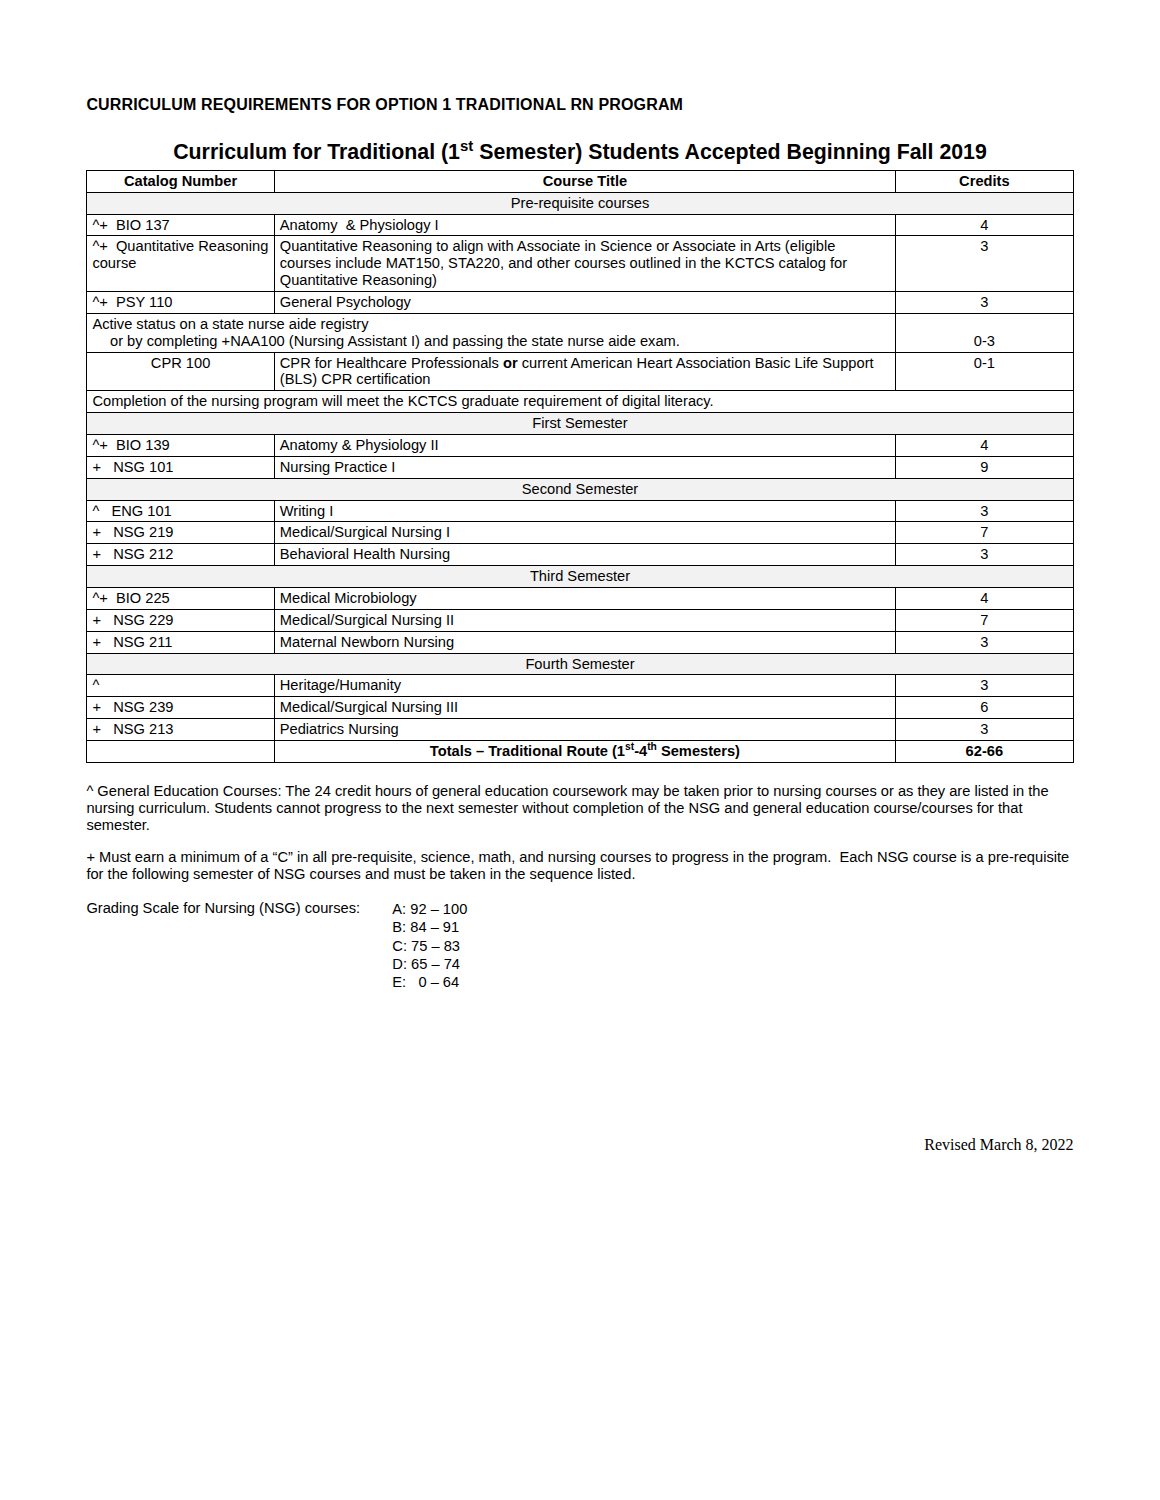CURRICULUM REQUIREMENTS FOR OPTION 1 TRADITIONAL RN PROGRAM
Curriculum for Traditional (1st Semester) Students Accepted Beginning Fall 2019
| Catalog Number | Course Title | Credits |
| --- | --- | --- |
| Pre-requisite courses |
| ^+ BIO 137 | Anatomy & Physiology I | 4 |
| ^+ Quantitative Reasoning course | Quantitative Reasoning to align with Associate in Science or Associate in Arts (eligible courses include MAT150, STA220, and other courses outlined in the KCTCS catalog for Quantitative Reasoning) | 3 |
| ^+ PSY 110 | General Psychology | 3 |
| Active status on a state nurse aide registry or by completing +NAA100 (Nursing Assistant I) and passing the state nurse aide exam. | 0-3 |
| CPR 100 | CPR for Healthcare Professionals or current American Heart Association Basic Life Support (BLS) CPR certification | 0-1 |
| Completion of the nursing program will meet the KCTCS graduate requirement of digital literacy. |
| First Semester |
| ^+ BIO 139 | Anatomy & Physiology II | 4 |
| + NSG 101 | Nursing Practice I | 9 |
| Second Semester |
| ^ ENG 101 | Writing I | 3 |
| + NSG 219 | Medical/Surgical Nursing I | 7 |
| + NSG 212 | Behavioral Health Nursing | 3 |
| Third Semester |
| ^+ BIO 225 | Medical Microbiology | 4 |
| + NSG 229 | Medical/Surgical Nursing II | 7 |
| + NSG 211 | Maternal Newborn Nursing | 3 |
| Fourth Semester |
| ^ | Heritage/Humanity | 3 |
| + NSG 239 | Medical/Surgical Nursing III | 6 |
| + NSG 213 | Pediatrics Nursing | 3 |
| | Totals – Traditional Route (1 st -4 th Semesters) | 62-66 |
^ General Education Courses: The 24 credit hours of general education coursework may be taken prior to nursing courses or as they are listed in the nursing curriculum. Students cannot progress to the next semester without completion of the NSG and general education course/courses for that semester.
+ Must earn a minimum of a “C” in all pre-requisite, science, math, and nursing courses to progress in the program. Each NSG course is a pre-requisite for the following semester of NSG courses and must be taken in the sequence listed.
| Grading Scale for Nursing (NSG) courses: | / A: 92 – 100 / / B: 84 – 91 / / C: 75 – 83 / / D: 65 – 74 / / E: 0 – 64 / |
Revised March 8, 2022